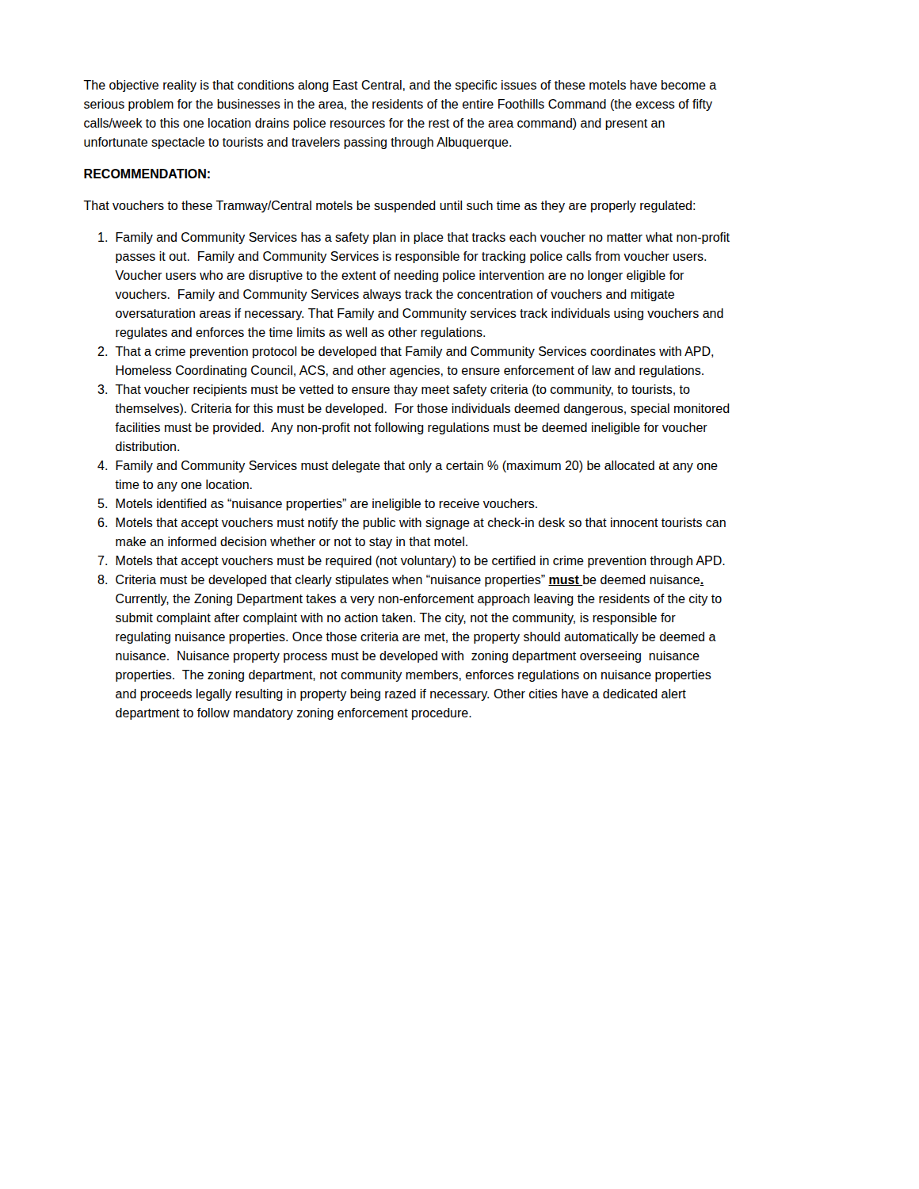The objective reality is that conditions along East Central, and the specific issues of these motels have become a serious problem for the businesses in the area, the residents of the entire Foothills Command (the excess of fifty calls/week to this one location drains police resources for the rest of the area command) and present an unfortunate spectacle to tourists and travelers passing through Albuquerque.
RECOMMENDATION:
That vouchers to these Tramway/Central motels be suspended until such time as they are properly regulated:
Family and Community Services has a safety plan in place that tracks each voucher no matter what non-profit passes it out. Family and Community Services is responsible for tracking police calls from voucher users. Voucher users who are disruptive to the extent of needing police intervention are no longer eligible for vouchers. Family and Community Services always track the concentration of vouchers and mitigate oversaturation areas if necessary. That Family and Community services track individuals using vouchers and regulates and enforces the time limits as well as other regulations.
That a crime prevention protocol be developed that Family and Community Services coordinates with APD, Homeless Coordinating Council, ACS, and other agencies, to ensure enforcement of law and regulations.
That voucher recipients must be vetted to ensure thay meet safety criteria (to community, to tourists, to themselves). Criteria for this must be developed. For those individuals deemed dangerous, special monitored facilities must be provided. Any non-profit not following regulations must be deemed ineligible for voucher distribution.
Family and Community Services must delegate that only a certain % (maximum 20) be allocated at any one time to any one location.
Motels identified as “nuisance properties” are ineligible to receive vouchers.
Motels that accept vouchers must notify the public with signage at check-in desk so that innocent tourists can make an informed decision whether or not to stay in that motel.
Motels that accept vouchers must be required (not voluntary) to be certified in crime prevention through APD.
Criteria must be developed that clearly stipulates when “nuisance properties” must be deemed nuisance. Currently, the Zoning Department takes a very non-enforcement approach leaving the residents of the city to submit complaint after complaint with no action taken. The city, not the community, is responsible for regulating nuisance properties. Once those criteria are met, the property should automatically be deemed a nuisance. Nuisance property process must be developed with zoning department overseeing nuisance properties. The zoning department, not community members, enforces regulations on nuisance properties and proceeds legally resulting in property being razed if necessary. Other cities have a dedicated alert department to follow mandatory zoning enforcement procedure.